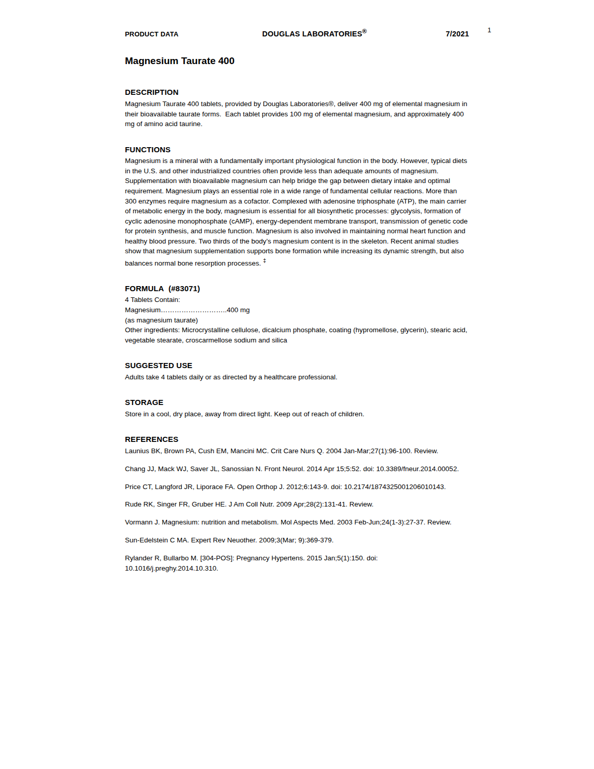1
PRODUCT DATA
DOUGLAS LABORATORIES®
7/2021
Magnesium Taurate 400
DESCRIPTION
Magnesium Taurate 400 tablets, provided by Douglas Laboratories®, deliver 400 mg of elemental magnesium in their bioavailable taurate forms. Each tablet provides 100 mg of elemental magnesium, and approximately 400 mg of amino acid taurine.
FUNCTIONS
Magnesium is a mineral with a fundamentally important physiological function in the body. However, typical diets in the U.S. and other industrialized countries often provide less than adequate amounts of magnesium. Supplementation with bioavailable magnesium can help bridge the gap between dietary intake and optimal requirement. Magnesium plays an essential role in a wide range of fundamental cellular reactions. More than 300 enzymes require magnesium as a cofactor. Complexed with adenosine triphosphate (ATP), the main carrier of metabolic energy in the body, magnesium is essential for all biosynthetic processes: glycolysis, formation of cyclic adenosine monophosphate (cAMP), energy-dependent membrane transport, transmission of genetic code for protein synthesis, and muscle function. Magnesium is also involved in maintaining normal heart function and healthy blood pressure. Two thirds of the body’s magnesium content is in the skeleton. Recent animal studies show that magnesium supplementation supports bone formation while increasing its dynamic strength, but also balances normal bone resorption processes. ‡
FORMULA (#83071)
4 Tablets Contain:
Magnesium………………………..400 mg
(as magnesium taurate)
Other ingredients: Microcrystalline cellulose, dicalcium phosphate, coating (hypromellose, glycerin), stearic acid, vegetable stearate, croscarmellose sodium and silica
SUGGESTED USE
Adults take 4 tablets daily or as directed by a healthcare professional.
STORAGE
Store in a cool, dry place, away from direct light. Keep out of reach of children.
REFERENCES
Launius BK, Brown PA, Cush EM, Mancini MC. Crit Care Nurs Q. 2004 Jan-Mar;27(1):96-100. Review.
Chang JJ, Mack WJ, Saver JL, Sanossian N. Front Neurol. 2014 Apr 15;5:52. doi: 10.3389/fneur.2014.00052.
Price CT, Langford JR, Liporace FA. Open Orthop J. 2012;6:143-9. doi: 10.2174/1874325001206010143.
Rude RK, Singer FR, Gruber HE. J Am Coll Nutr. 2009 Apr;28(2):131-41. Review.
Vormann J. Magnesium: nutrition and metabolism. Mol Aspects Med. 2003 Feb-Jun;24(1-3):27-37. Review.
Sun-Edelstein C MA. Expert Rev Neuother. 2009;3(Mar; 9):369-379.
Rylander R, Bullarbo M. [304-POS]: Pregnancy Hypertens. 2015 Jan;5(1):150. doi: 10.1016/j.preghy.2014.10.310.